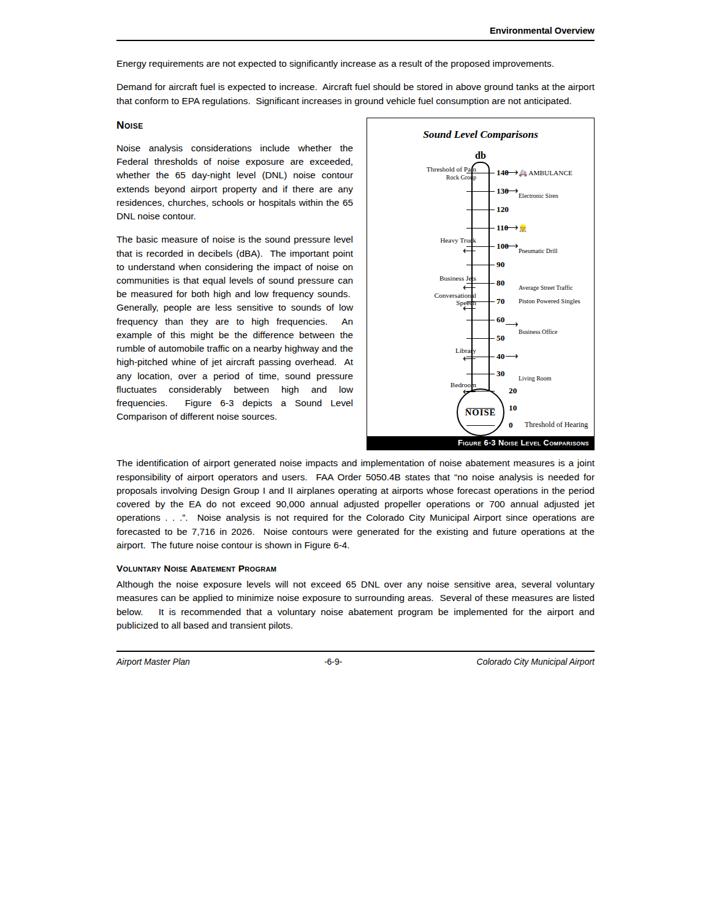Environmental Overview
Energy requirements are not expected to significantly increase as a result of the proposed improvements.
Demand for aircraft fuel is expected to increase. Aircraft fuel should be stored in above ground tanks at the airport that conform to EPA regulations. Significant increases in ground vehicle fuel consumption are not anticipated.
Sound Level Comparisons
db
NOISE
140
Threshold of Pain
Rock Group
⟶
🚑 AMBULANCE
130
⟶
Electronic Siren
120
110
⟶
👷
100
Heavy Truck
⟵
⟶
Pneumatic Drill
90
80
Business Jets
⟵
Average Street Traffic
70
Conversational
Speech
⟵
Piston Powered Singles
60
⟶
50
Business Office
40
Library
⟵
⟶
30
Living Room
20
Bedroom
⟵
10
0
Threshold of Hearing
Figure 6-3 Noise Level Comparisons
Noise
Noise analysis considerations include whether the Federal thresholds of noise exposure are exceeded, whether the 65 day-night level (DNL) noise contour extends beyond airport property and if there are any residences, churches, schools or hospitals within the 65 DNL noise contour.
The basic measure of noise is the sound pressure level that is recorded in decibels (dBA). The important point to understand when considering the impact of noise on communities is that equal levels of sound pressure can be measured for both high and low frequency sounds. Generally, people are less sensitive to sounds of low frequency than they are to high frequencies. An example of this might be the difference between the rumble of automobile traffic on a nearby highway and the high-pitched whine of jet aircraft passing overhead. At any location, over a period of time, sound pressure fluctuates considerably between high and low frequencies. Figure 6-3 depicts a Sound Level Comparison of different noise sources.
The identification of airport generated noise impacts and implementation of noise abatement measures is a joint responsibility of airport operators and users. FAA Order 5050.4B states that “no noise analysis is needed for proposals involving Design Group I and II airplanes operating at airports whose forecast operations in the period covered by the EA do not exceed 90,000 annual adjusted propeller operations or 700 annual adjusted jet operations . . .”. Noise analysis is not required for the Colorado City Municipal Airport since operations are forecasted to be 7,716 in 2026. Noise contours were generated for the existing and future operations at the airport. The future noise contour is shown in Figure 6-4.
Voluntary Noise Abatement Program
Although the noise exposure levels will not exceed 65 DNL over any noise sensitive area, several voluntary measures can be applied to minimize noise exposure to surrounding areas. Several of these measures are listed below. It is recommended that a voluntary noise abatement program be implemented for the airport and publicized to all based and transient pilots.
Airport Master Plan
-6-9-
Colorado City Municipal Airport